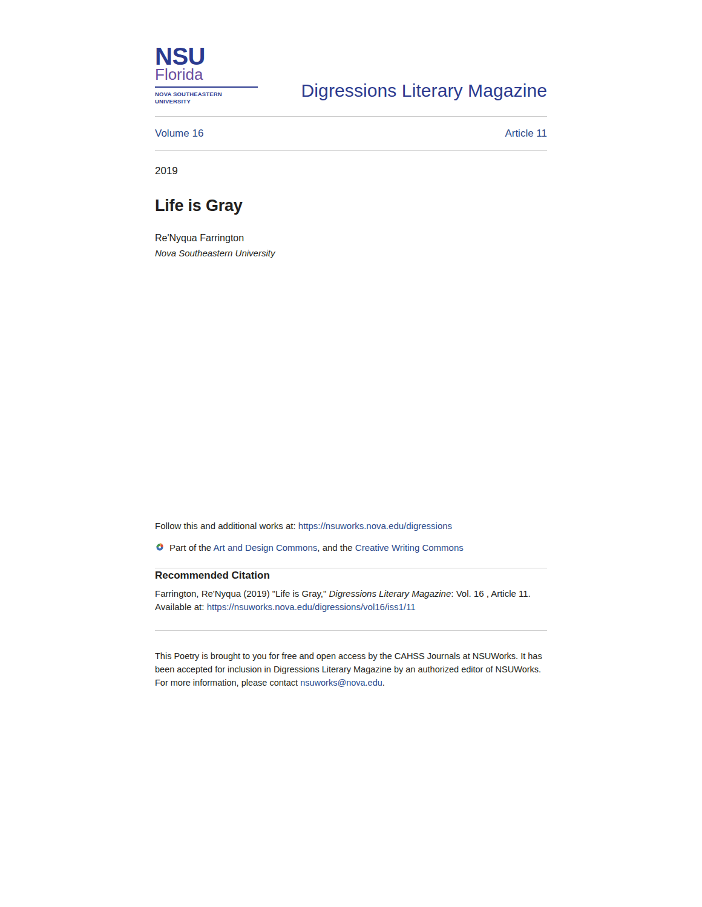NSU
Florida
Nova Southeastern
University
Digressions Literary Magazine
Volume 16 Article 11
2019
Life is Gray
Re'Nyqua Farrington
Nova Southeastern University
Follow this and additional works at: https://nsuworks.nova.edu/digressions
Part of the Art and Design Commons, and the Creative Writing Commons
Recommended Citation
Farrington, Re'Nyqua (2019) "Life is Gray," Digressions Literary Magazine: Vol. 16 , Article 11.
Available at: https://nsuworks.nova.edu/digressions/vol16/iss1/11
This Poetry is brought to you for free and open access by the CAHSS Journals at NSUWorks. It has been accepted for inclusion in Digressions Literary Magazine by an authorized editor of NSUWorks. For more information, please contact nsuworks@nova.edu.